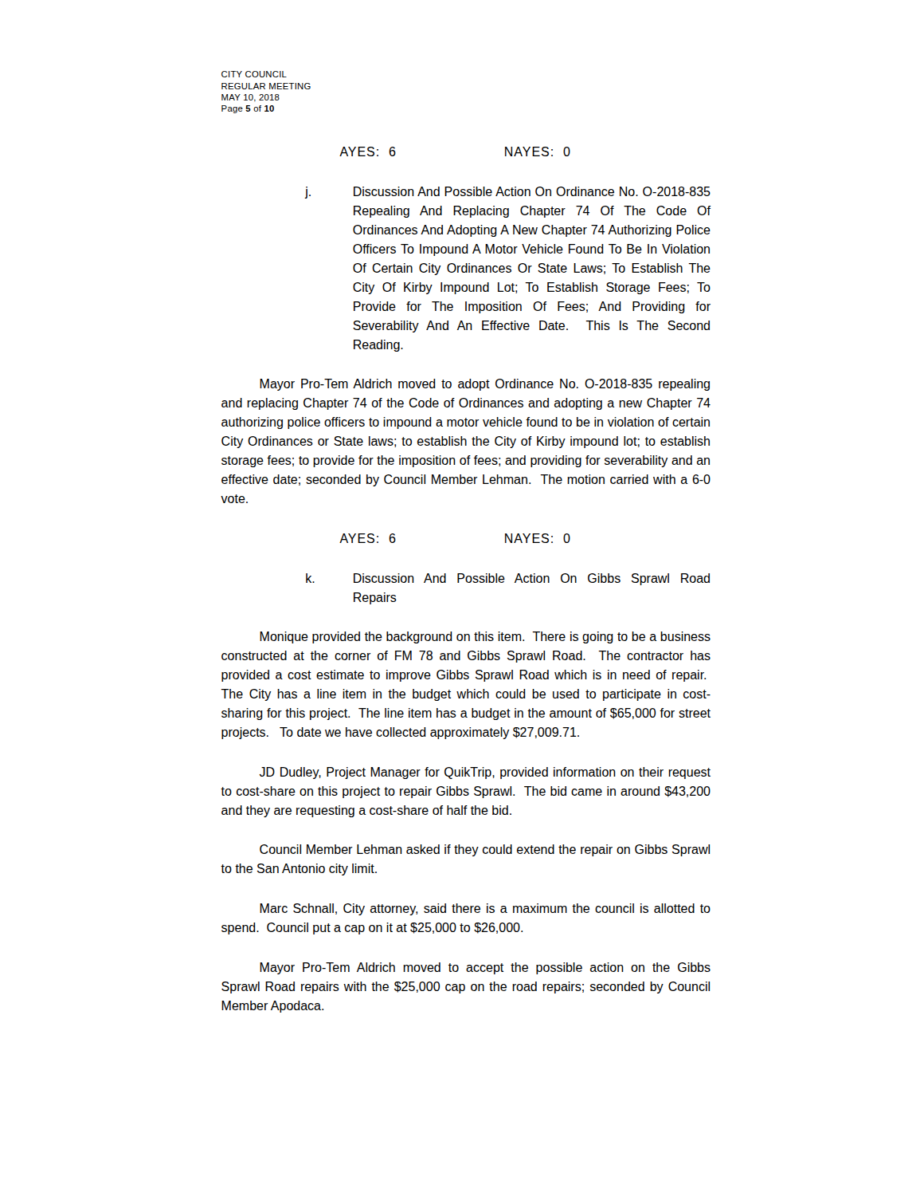CITY COUNCIL
REGULAR MEETING
MAY 10, 2018
Page 5 of 10
AYES: 6 NAYES: 0
j.
Discussion And Possible Action On Ordinance No. O-2018-835 Repealing And Replacing Chapter 74 Of The Code Of Ordinances And Adopting A New Chapter 74 Authorizing Police Officers To Impound A Motor Vehicle Found To Be In Violation Of Certain City Ordinances Or State Laws; To Establish The City Of Kirby Impound Lot; To Establish Storage Fees; To Provide for The Imposition Of Fees; And Providing for Severability And An Effective Date. This Is The Second Reading.
Mayor Pro-Tem Aldrich moved to adopt Ordinance No. O-2018-835 repealing and replacing Chapter 74 of the Code of Ordinances and adopting a new Chapter 74 authorizing police officers to impound a motor vehicle found to be in violation of certain City Ordinances or State laws; to establish the City of Kirby impound lot; to establish storage fees; to provide for the imposition of fees; and providing for severability and an effective date; seconded by Council Member Lehman. The motion carried with a 6-0 vote.
AYES: 6 NAYES: 0
k.
Discussion And Possible Action On Gibbs Sprawl Road Repairs
Monique provided the background on this item. There is going to be a business constructed at the corner of FM 78 and Gibbs Sprawl Road. The contractor has provided a cost estimate to improve Gibbs Sprawl Road which is in need of repair. The City has a line item in the budget which could be used to participate in cost-sharing for this project. The line item has a budget in the amount of $65,000 for street projects. To date we have collected approximately $27,009.71.
JD Dudley, Project Manager for QuikTrip, provided information on their request to cost-share on this project to repair Gibbs Sprawl. The bid came in around $43,200 and they are requesting a cost-share of half the bid.
Council Member Lehman asked if they could extend the repair on Gibbs Sprawl to the San Antonio city limit.
Marc Schnall, City attorney, said there is a maximum the council is allotted to spend. Council put a cap on it at $25,000 to $26,000.
Mayor Pro-Tem Aldrich moved to accept the possible action on the Gibbs Sprawl Road repairs with the $25,000 cap on the road repairs; seconded by Council Member Apodaca.